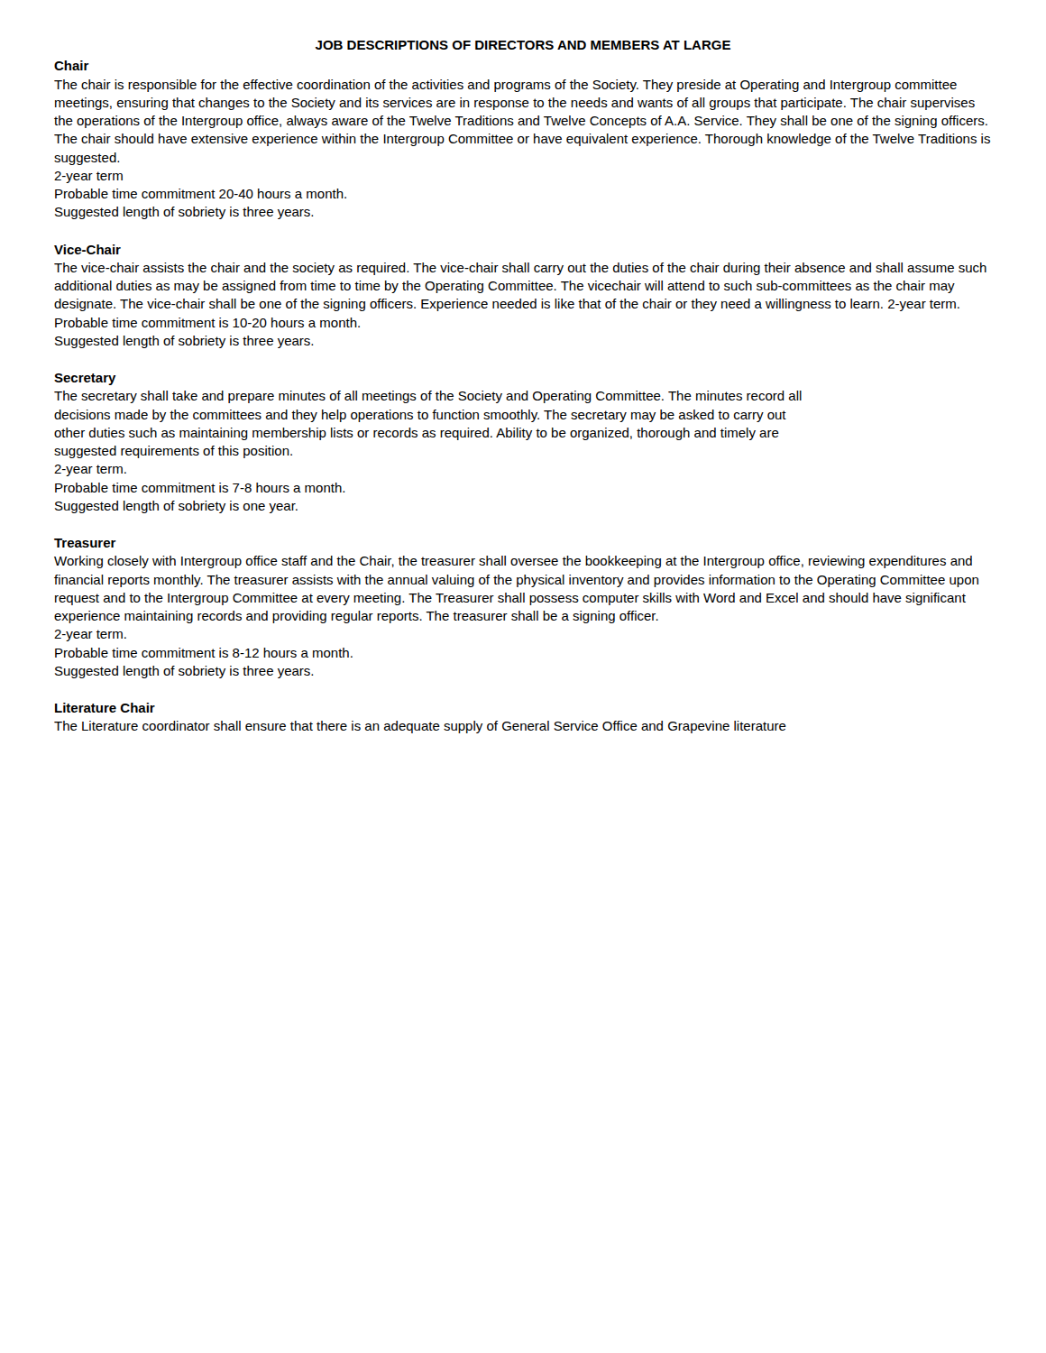JOB DESCRIPTIONS OF DIRECTORS AND MEMBERS AT LARGE
Chair
The chair is responsible for the effective coordination of the activities and programs of the Society. They preside at Operating and Intergroup committee meetings, ensuring that changes to the Society and its services are in response to the needs and wants of all groups that participate. The chair supervises the operations of the Intergroup office, always aware of the Twelve Traditions and Twelve Concepts of A.A. Service. They shall be one of the signing officers. The chair should have extensive experience within the Intergroup Committee or have equivalent experience. Thorough knowledge of the Twelve Traditions is suggested.
2-year term
Probable time commitment 20-40 hours a month.
Suggested length of sobriety is three years.
Vice-Chair
The vice-chair assists the chair and the society as required. The vice-chair shall carry out the duties of the chair during their absence and shall assume such additional duties as may be assigned from time to time by the Operating Committee. The vicechair will attend to such sub-committees as the chair may designate. The vice-chair shall be one of the signing officers. Experience needed is like that of the chair or they need a willingness to learn. 2-year term.
Probable time commitment is 10-20 hours a month.
Suggested length of sobriety is three years.
Secretary
The secretary shall take and prepare minutes of all meetings of the Society and Operating Committee. The minutes record all
decisions made by the committees and they help operations to function smoothly. The secretary may be asked to carry out
other duties such as maintaining membership lists or records as required. Ability to be organized, thorough and timely are
suggested requirements of this position.
2-year term.
Probable time commitment is 7-8 hours a month.
Suggested length of sobriety is one year.
Treasurer
Working closely with Intergroup office staff and the Chair, the treasurer shall oversee the bookkeeping at the Intergroup office, reviewing expenditures and financial reports monthly. The treasurer assists with the annual valuing of the physical inventory and provides information to the Operating Committee upon request and to the Intergroup Committee at every meeting. The Treasurer shall possess computer skills with Word and Excel and should have significant experience maintaining records and providing regular reports. The treasurer shall be a signing officer.
2-year term.
Probable time commitment is 8-12 hours a month.
Suggested length of sobriety is three years.
Literature Chair
The Literature coordinator shall ensure that there is an adequate supply of General Service Office and Grapevine literature